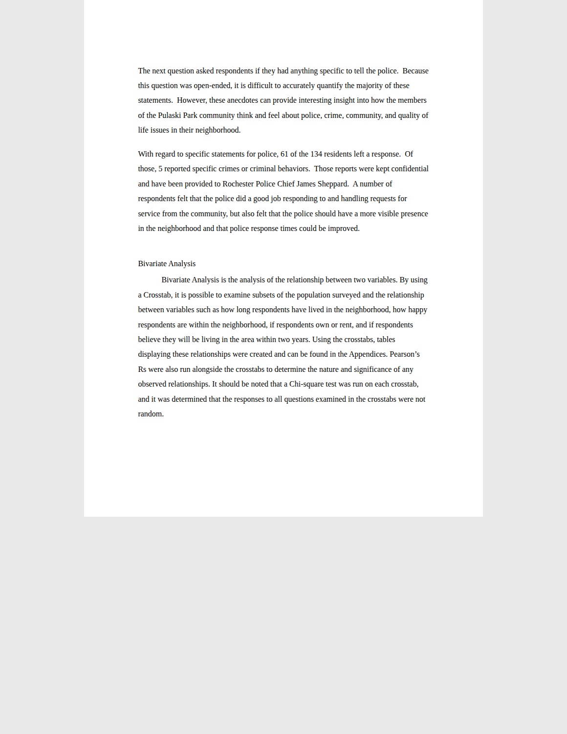The next question asked respondents if they had anything specific to tell the police. Because this question was open-ended, it is difficult to accurately quantify the majority of these statements. However, these anecdotes can provide interesting insight into how the members of the Pulaski Park community think and feel about police, crime, community, and quality of life issues in their neighborhood.
With regard to specific statements for police, 61 of the 134 residents left a response. Of those, 5 reported specific crimes or criminal behaviors. Those reports were kept confidential and have been provided to Rochester Police Chief James Sheppard. A number of respondents felt that the police did a good job responding to and handling requests for service from the community, but also felt that the police should have a more visible presence in the neighborhood and that police response times could be improved.
Bivariate Analysis
Bivariate Analysis is the analysis of the relationship between two variables. By using a Crosstab, it is possible to examine subsets of the population surveyed and the relationship between variables such as how long respondents have lived in the neighborhood, how happy respondents are within the neighborhood, if respondents own or rent, and if respondents believe they will be living in the area within two years. Using the crosstabs, tables displaying these relationships were created and can be found in the Appendices. Pearson’s Rs were also run alongside the crosstabs to determine the nature and significance of any observed relationships. It should be noted that a Chi-square test was run on each crosstab, and it was determined that the responses to all questions examined in the crosstabs were not random.